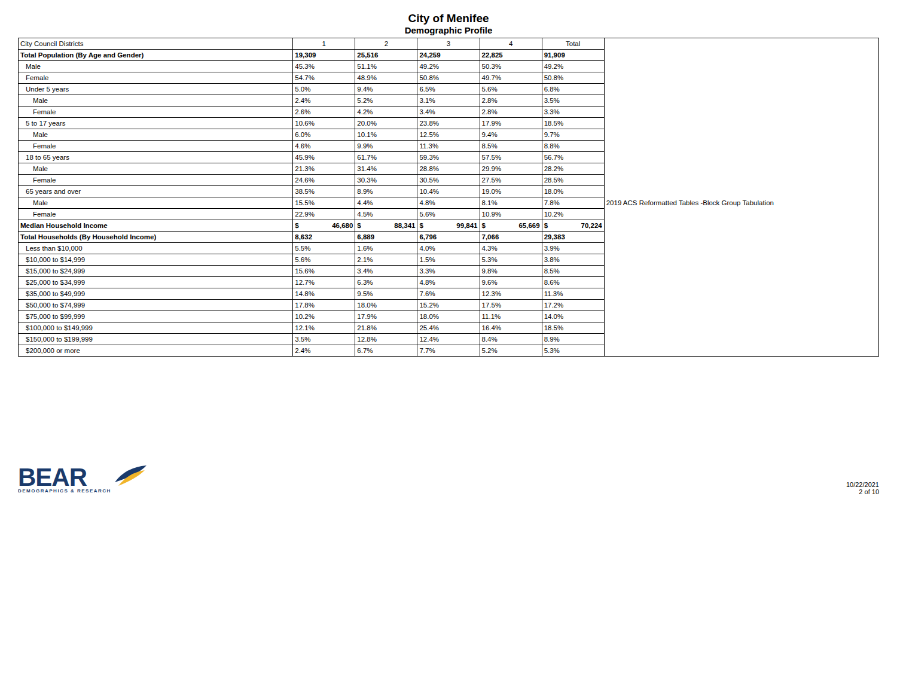City of Menifee
Demographic Profile
| City Council Districts | 1 | 2 | 3 | 4 | Total | |
| Total Population (By Age and Gender) | 19,309 | 25,516 | 24,259 | 22,825 | 91,909 | |
| Male | 45.3% | 51.1% | 49.2% | 50.3% | 49.2% | |
| Female | 54.7% | 48.9% | 50.8% | 49.7% | 50.8% | |
| Under 5 years | 5.0% | 9.4% | 6.5% | 5.6% | 6.8% | |
| Male | 2.4% | 5.2% | 3.1% | 2.8% | 3.5% | |
| Female | 2.6% | 4.2% | 3.4% | 2.8% | 3.3% | |
| 5 to 17 years | 10.6% | 20.0% | 23.8% | 17.9% | 18.5% | |
| Male | 6.0% | 10.1% | 12.5% | 9.4% | 9.7% | |
| Female | 4.6% | 9.9% | 11.3% | 8.5% | 8.8% | |
| 18 to 65 years | 45.9% | 61.7% | 59.3% | 57.5% | 56.7% | |
| Male | 21.3% | 31.4% | 28.8% | 29.9% | 28.2% | |
| Female | 24.6% | 30.3% | 30.5% | 27.5% | 28.5% | |
| 65 years and over | 38.5% | 8.9% | 10.4% | 19.0% | 18.0% | |
| Male | 15.5% | 4.4% | 4.8% | 8.1% | 7.8% | 2019 ACS Reformatted Tables -Block Group Tabulation |
| Female | 22.9% | 4.5% | 5.6% | 10.9% | 10.2% | |
| Median Household Income | $ 46,680 | $ 88,341 | $ 99,841 | $ 65,669 | $ 70,224 | |
| Total Households (By Household Income) | 8,632 | 6,889 | 6,796 | 7,066 | 29,383 | |
| Less than $10,000 | 5.5% | 1.6% | 4.0% | 4.3% | 3.9% | |
| $10,000 to $14,999 | 5.6% | 2.1% | 1.5% | 5.3% | 3.8% | |
| $15,000 to $24,999 | 15.6% | 3.4% | 3.3% | 9.8% | 8.5% | |
| $25,000 to $34,999 | 12.7% | 6.3% | 4.8% | 9.6% | 8.6% | |
| $35,000 to $49,999 | 14.8% | 9.5% | 7.6% | 12.3% | 11.3% | |
| $50,000 to $74,999 | 17.8% | 18.0% | 15.2% | 17.5% | 17.2% | |
| $75,000 to $99,999 | 10.2% | 17.9% | 18.0% | 11.1% | 14.0% | |
| $100,000 to $149,999 | 12.1% | 21.8% | 25.4% | 16.4% | 18.5% | |
| $150,000 to $199,999 | 3.5% | 12.8% | 12.4% | 8.4% | 8.9% | |
| $200,000 or more | 2.4% | 6.7% | 7.7% | 5.2% | 5.3% | |
BEAR
DEMOGRAPHICS & RESEARCH
10/22/2021
2 of 10